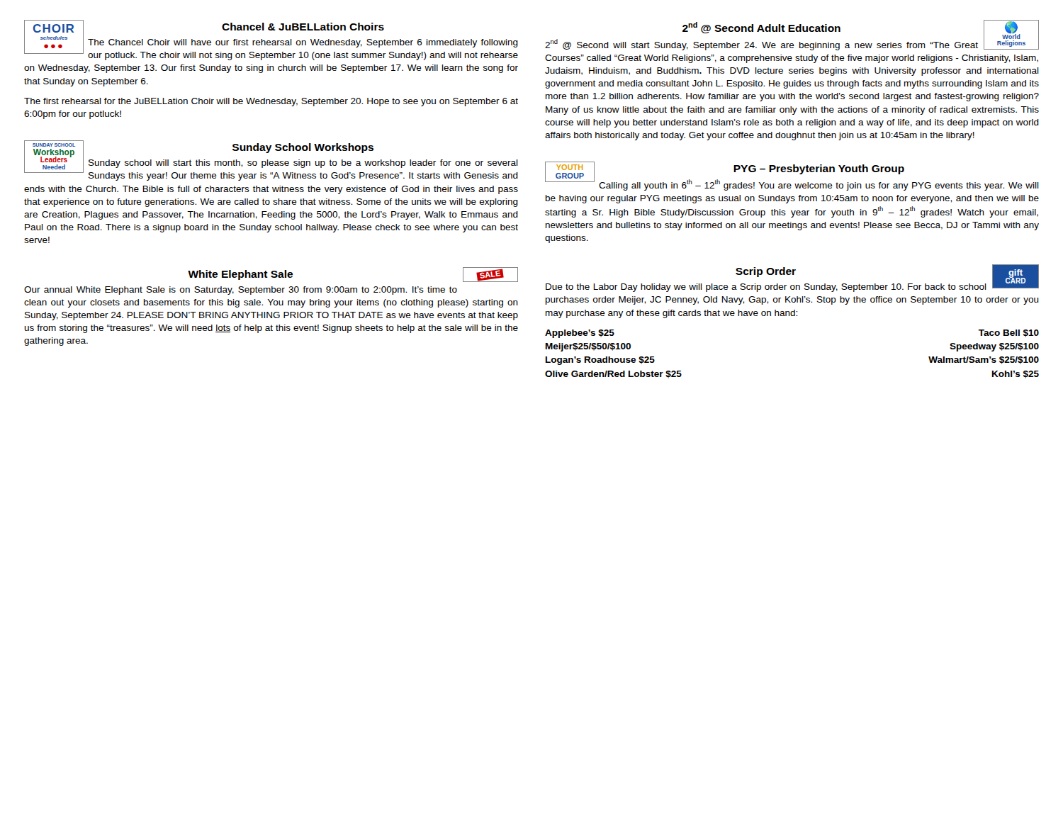CHOIR schedules ●●●
Chancel & JuBELLation Choirs
The Chancel Choir will have our first rehearsal on Wednesday, September 6 immediately following our potluck. The choir will not sing on September 10 (one last summer Sunday!) and will not rehearse on Wednesday, September 13. Our first Sunday to sing in church will be September 17. We will learn the song for that Sunday on September 6.
The first rehearsal for the JuBELLation Choir will be Wednesday, September 20. Hope to see you on September 6 at 6:00pm for our potluck!
SUNDAY SCHOOL Workshop Leaders Needed
Sunday School Workshops
Sunday school will start this month, so please sign up to be a workshop leader for one or several Sundays this year! Our theme this year is “A Witness to God’s Presence”. It starts with Genesis and ends with the Church. The Bible is full of characters that witness the very existence of God in their lives and pass that experience on to future generations. We are called to share that witness. Some of the units we will be exploring are Creation, Plagues and Passover, The Incarnation, Feeding the 5000, the Lord’s Prayer, Walk to Emmaus and Paul on the Road. There is a signup board in the Sunday school hallway. Please check to see where you can best serve!
SALE
White Elephant Sale
Our annual White Elephant Sale is on Saturday, September 30 from 9:00am to 2:00pm. It’s time to clean out your closets and basements for this big sale. You may bring your items (no clothing please) starting on Sunday, September 24. PLEASE DON’T BRING ANYTHING PRIOR TO THAT DATE as we have events at that keep us from storing the “treasures”. We will need lots of help at this event! Signup sheets to help at the sale will be in the gathering area.
🌎 World
Religions
2nd @ Second Adult Education
2nd @ Second will start Sunday, September 24. We are beginning a new series from “The Great Courses” called “Great World Religions”, a comprehensive study of the five major world religions - Christianity, Islam, Judaism, Hinduism, and Buddhism. This DVD lecture series begins with University professor and international government and media consultant John L. Esposito. He guides us through facts and myths surrounding Islam and its more than 1.2 billion adherents. How familiar are you with the world's second largest and fastest-growing religion? Many of us know little about the faith and are familiar only with the actions of a minority of radical extremists. This course will help you better understand Islam's role as both a religion and a way of life, and its deep impact on world affairs both historically and today. Get your coffee and doughnut then join us at 10:45am in the library!
YOUTH GROUP
PYG – Presbyterian Youth Group
Calling all youth in 6th – 12th grades! You are welcome to join us for any PYG events this year. We will be having our regular PYG meetings as usual on Sundays from 10:45am to noon for everyone, and then we will be starting a Sr. High Bible Study/Discussion Group this year for youth in 9th – 12th grades! Watch your email, newsletters and bulletins to stay informed on all our meetings and events! Please see Becca, DJ or Tammi with any questions.
gift CARD
Scrip Order
Due to the Labor Day holiday we will place a Scrip order on Sunday, September 10. For back to school purchases order Meijer, JC Penney, Old Navy, Gap, or Kohl’s. Stop by the office on September 10 to order or you may purchase any of these gift cards that we have on hand:
Applebee’s $25 Taco Bell $10
Meijer$25/$50/$100 Speedway $25/$100
Logan’s Roadhouse $25 Walmart/Sam’s $25/$100
Olive Garden/Red Lobster $25 Kohl’s $25